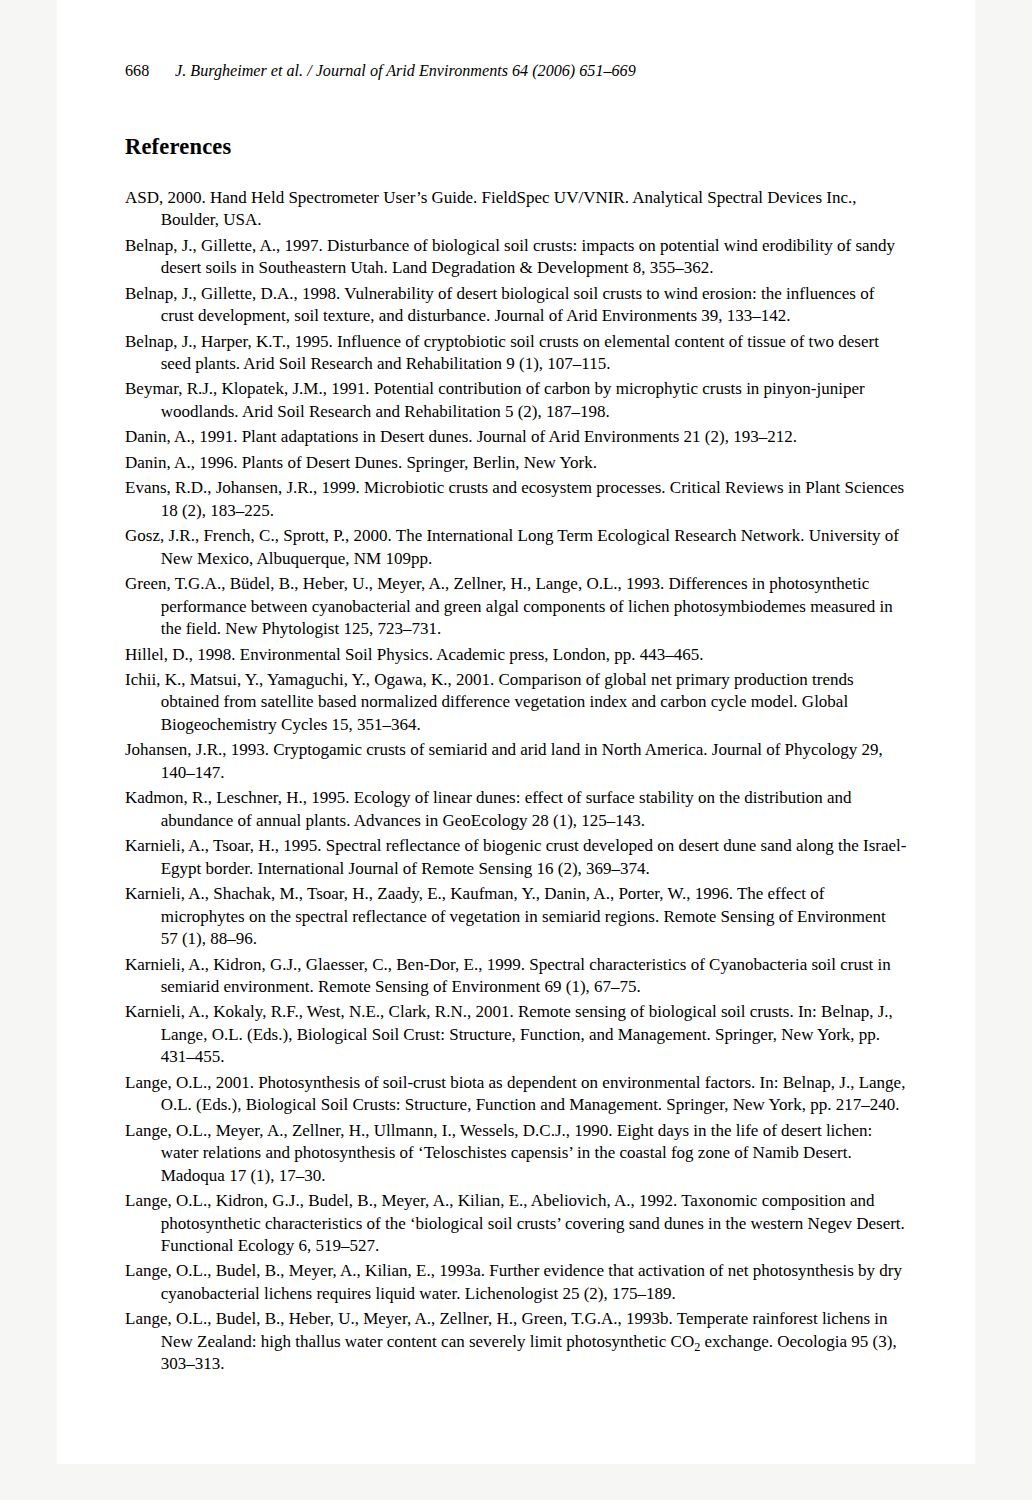668 J. Burgheimer et al. / Journal of Arid Environments 64 (2006) 651–669
References
ASD, 2000. Hand Held Spectrometer User’s Guide. FieldSpec UV/VNIR. Analytical Spectral Devices Inc., Boulder, USA.
Belnap, J., Gillette, A., 1997. Disturbance of biological soil crusts: impacts on potential wind erodibility of sandy desert soils in Southeastern Utah. Land Degradation & Development 8, 355–362.
Belnap, J., Gillette, D.A., 1998. Vulnerability of desert biological soil crusts to wind erosion: the influences of crust development, soil texture, and disturbance. Journal of Arid Environments 39, 133–142.
Belnap, J., Harper, K.T., 1995. Influence of cryptobiotic soil crusts on elemental content of tissue of two desert seed plants. Arid Soil Research and Rehabilitation 9 (1), 107–115.
Beymar, R.J., Klopatek, J.M., 1991. Potential contribution of carbon by microphytic crusts in pinyon-juniper woodlands. Arid Soil Research and Rehabilitation 5 (2), 187–198.
Danin, A., 1991. Plant adaptations in Desert dunes. Journal of Arid Environments 21 (2), 193–212.
Danin, A., 1996. Plants of Desert Dunes. Springer, Berlin, New York.
Evans, R.D., Johansen, J.R., 1999. Microbiotic crusts and ecosystem processes. Critical Reviews in Plant Sciences 18 (2), 183–225.
Gosz, J.R., French, C., Sprott, P., 2000. The International Long Term Ecological Research Network. University of New Mexico, Albuquerque, NM 109pp.
Green, T.G.A., Büdel, B., Heber, U., Meyer, A., Zellner, H., Lange, O.L., 1993. Differences in photosynthetic performance between cyanobacterial and green algal components of lichen photosymbiodemes measured in the field. New Phytologist 125, 723–731.
Hillel, D., 1998. Environmental Soil Physics. Academic press, London, pp. 443–465.
Ichii, K., Matsui, Y., Yamaguchi, Y., Ogawa, K., 2001. Comparison of global net primary production trends obtained from satellite based normalized difference vegetation index and carbon cycle model. Global Biogeochemistry Cycles 15, 351–364.
Johansen, J.R., 1993. Cryptogamic crusts of semiarid and arid land in North America. Journal of Phycology 29, 140–147.
Kadmon, R., Leschner, H., 1995. Ecology of linear dunes: effect of surface stability on the distribution and abundance of annual plants. Advances in GeoEcology 28 (1), 125–143.
Karnieli, A., Tsoar, H., 1995. Spectral reflectance of biogenic crust developed on desert dune sand along the Israel-Egypt border. International Journal of Remote Sensing 16 (2), 369–374.
Karnieli, A., Shachak, M., Tsoar, H., Zaady, E., Kaufman, Y., Danin, A., Porter, W., 1996. The effect of microphytes on the spectral reflectance of vegetation in semiarid regions. Remote Sensing of Environment 57 (1), 88–96.
Karnieli, A., Kidron, G.J., Glaesser, C., Ben-Dor, E., 1999. Spectral characteristics of Cyanobacteria soil crust in semiarid environment. Remote Sensing of Environment 69 (1), 67–75.
Karnieli, A., Kokaly, R.F., West, N.E., Clark, R.N., 2001. Remote sensing of biological soil crusts. In: Belnap, J., Lange, O.L. (Eds.), Biological Soil Crust: Structure, Function, and Management. Springer, New York, pp. 431–455.
Lange, O.L., 2001. Photosynthesis of soil-crust biota as dependent on environmental factors. In: Belnap, J., Lange, O.L. (Eds.), Biological Soil Crusts: Structure, Function and Management. Springer, New York, pp. 217–240.
Lange, O.L., Meyer, A., Zellner, H., Ullmann, I., Wessels, D.C.J., 1990. Eight days in the life of desert lichen: water relations and photosynthesis of ‘Teloschistes capensis’ in the coastal fog zone of Namib Desert. Madoqua 17 (1), 17–30.
Lange, O.L., Kidron, G.J., Budel, B., Meyer, A., Kilian, E., Abeliovich, A., 1992. Taxonomic composition and photosynthetic characteristics of the ‘biological soil crusts’ covering sand dunes in the western Negev Desert. Functional Ecology 6, 519–527.
Lange, O.L., Budel, B., Meyer, A., Kilian, E., 1993a. Further evidence that activation of net photosynthesis by dry cyanobacterial lichens requires liquid water. Lichenologist 25 (2), 175–189.
Lange, O.L., Budel, B., Heber, U., Meyer, A., Zellner, H., Green, T.G.A., 1993b. Temperate rainforest lichens in New Zealand: high thallus water content can severely limit photosynthetic CO2 exchange. Oecologia 95 (3), 303–313.